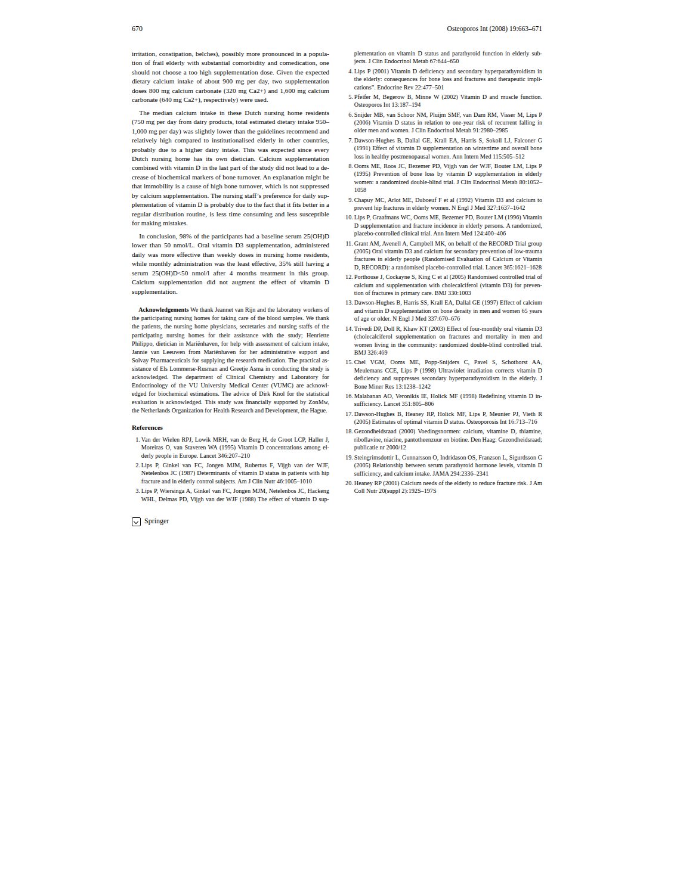670
Osteoporos Int (2008) 19:663–671
irritation, constipation, belches), possibly more pronounced in a population of frail elderly with substantial comorbidity and comedication, one should not choose a too high supplementation dose. Given the expected dietary calcium intake of about 900 mg per day, two supplementation doses 800 mg calcium carbonate (320 mg Ca2+) and 1,600 mg calcium carbonate (640 mg Ca2+), respectively) were used.
The median calcium intake in these Dutch nursing home residents (750 mg per day from dairy products, total estimated dietary intake 950–1,000 mg per day) was slightly lower than the guidelines recommend and relatively high compared to institutionalised elderly in other countries, probably due to a higher dairy intake. This was expected since every Dutch nursing home has its own dietician. Calcium supplementation combined with vitamin D in the last part of the study did not lead to a decrease of biochemical markers of bone turnover. An explanation might be that immobility is a cause of high bone turnover, which is not suppressed by calcium supplementation. The nursing staff’s preference for daily supplementation of vitamin D is probably due to the fact that it fits better in a regular distribution routine, is less time consuming and less susceptible for making mistakes.
In conclusion, 98% of the participants had a baseline serum 25(OH)D lower than 50 nmol/L. Oral vitamin D3 supplementation, administered daily was more effective than weekly doses in nursing home residents, while monthly administration was the least effective, 35% still having a serum 25(OH)D<50 nmol/l after 4 months treatment in this group. Calcium supplementation did not augment the effect of vitamin D supplementation.
Acknowledgements We thank Jeannet van Rijn and the laboratory workers of the participating nursing homes for taking care of the blood samples. We thank the patients, the nursing home physicians, secretaries and nursing staffs of the participating nursing homes for their assistance with the study; Henriette Philippo, dietician in Mariënhaven, for help with assessment of calcium intake, Jannie van Leeuwen from Mariënhaven for her administrative support and Solvay Pharmaceuticals for supplying the research medication. The practical assistance of Els Lommerse-Rusman and Greetje Asma in conducting the study is acknowledged. The department of Clinical Chemistry and Laboratory for Endocrinology of the VU University Medical Center (VUMC) are acknowledged for biochemical estimations. The advice of Dirk Knol for the statistical evaluation is acknowledged. This study was financially supported by ZonMw, the Netherlands Organization for Health Research and Development, the Hague.
References
Van der Wielen RPJ, Lowik MRH, van de Berg H, de Groot LCP, Haller J, Moreiras O, van Staveren WA (1995) Vitamin D concentrations among elderly people in Europe. Lancet 346:207–210
Lips P, Ginkel van FC, Jongen MJM, Rubertus F, Vijgh van der WJF, Netelenbos JC (1987) Determinants of vitamin D status in patients with hip fracture and in elderly control subjects. Am J Clin Nutr 46:1005–1010
Lips P, Wiersinga A, Ginkel van FC, Jongen MJM, Netelenbos JC, Hackeng WHL, Delmas PD, Vijgh van der WJF (1988) The effect of vitamin D supplementation on vitamin D status and parathyroid function in elderly subjects. J Clin Endocrinol Metab 67:644–650
Lips P (2001) Vitamin D deficiency and secondary hyperparathyroidism in the elderly: consequences for bone loss and fractures and therapeutic implications”. Endocrine Rev 22:477–501
Pfeifer M, Begerow B, Minne W (2002) Vitamin D and muscle function. Osteoporos Int 13:187–194
Snijder MB, van Schoor NM, Pluijm SMF, van Dam RM, Visser M, Lips P (2006) Vitamin D status in relation to one-year risk of recurrent falling in older men and women. J Clin Endocrinol Metab 91:2980–2985
Dawson-Hughes B, Dallal GE, Krall EA, Harris S, Sokoll LJ, Falconer G (1991) Effect of vitamin D supplementation on wintertime and overall bone loss in healthy postmenopausal women. Ann Intern Med 115:505–512
Ooms ME, Roos JC, Bezemer PD, Vijgh van der WJF, Bouter LM, Lips P (1995) Prevention of bone loss by vitamin D supplementation in elderly women: a randomized double-blind trial. J Clin Endocrinol Metab 80:1052–1058
Chapuy MC, Arlot ME, Duboeuf F et al (1992) Vitamin D3 and calcium to prevent hip fractures in elderly women. N Engl J Med 327:1637–1642
Lips P, Graafmans WC, Ooms ME, Bezemer PD, Bouter LM (1996) Vitamin D supplementation and fracture incidence in elderly persons. A randomized, placebo-controlled clinical trial. Ann Intern Med 124:400–406
Grant AM, Avenell A, Campbell MK, on behalf of the RECORD Trial group (2005) Oral vitamin D3 and calcium for secondary prevention of low-trauma fractures in elderly people (Randomised Evaluation of Calcium or Vitamin D, RECORD): a randomised placebo-controlled trial. Lancet 365:1621–1628
Porthouse J, Cockayne S, King C et al (2005) Randomised controlled trial of calcium and supplementation with cholecalciferol (vitamin D3) for prevention of fractures in primary care. BMJ 330:1003
Dawson-Hughes B, Harris SS, Krall EA, Dallal GE (1997) Effect of calcium and vitamin D supplementation on bone density in men and women 65 years of age or older. N Engl J Med 337:670–676
Trivedi DP, Doll R, Khaw KT (2003) Effect of four-monthly oral vitamin D3 (cholecalciferol supplementation on fractures and mortality in men and women living in the community: randomized double-blind controlled trial. BMJ 326:469
Chel VGM, Ooms ME, Popp-Snijders C, Pavel S, Schothorst AA, Meulemans CCE, Lips P (1998) Ultraviolet irradiation corrects vitamin D deficiency and suppresses secondary hyperparathyroidism in the elderly. J Bone Miner Res 13:1238–1242
Malabanan AO, Veronikis IE, Holick MF (1998) Redefining vitamin D insufficiency. Lancet 351:805–806
Dawson-Hughes B, Heaney RP, Holick MF, Lips P, Meunier PJ, Vieth R (2005) Estimates of optimal vitamin D status. Osteoporosis Int 16:713–716
Gezondheidsraad (2000) Voedingsnormen: calcium, vitamine D, thiamine, riboflavine, niacine, pantotheenzuur en biotine. Den Haag: Gezondheidsraad; publicatie nr 2000/12
Steingrimsdottir L, Gunnarsson O, Indridason OS, Franzson L, Sigurdsson G (2005) Relationship between serum parathyroid hormone levels, vitamin D sufficiency, and calcium intake. JAMA 294:2336–2341
Heaney RP (2001) Calcium needs of the elderly to reduce fracture risk. J Am Coll Nutr 20(suppl 2):192S–197S
Springer